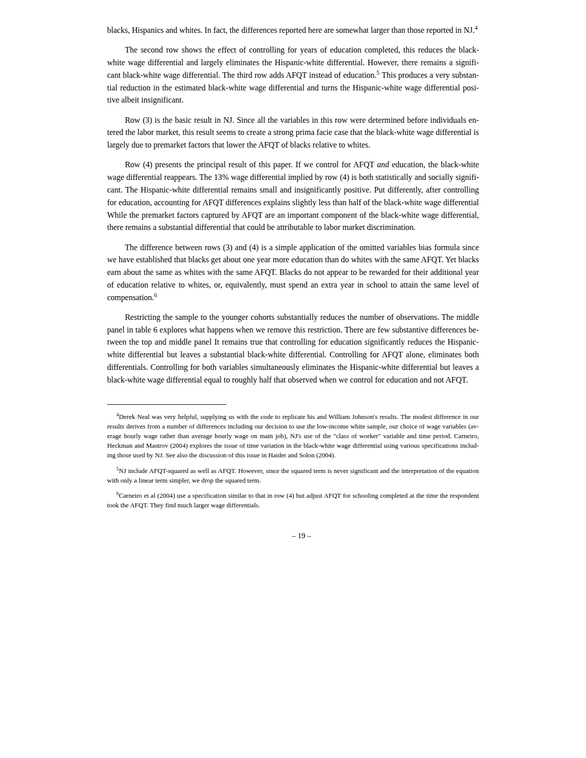blacks, Hispanics and whites. In fact, the differences reported here are somewhat larger than those reported in NJ.4
The second row shows the effect of controlling for years of education completed, this reduces the black-white wage differential and largely eliminates the Hispanic-white differential. However, there remains a significant black-white wage differential. The third row adds AFQT instead of education.5 This produces a very substantial reduction in the estimated black-white wage differential and turns the Hispanic-white wage differential positive albeit insignificant.
Row (3) is the basic result in NJ. Since all the variables in this row were determined before individuals entered the labor market, this result seems to create a strong prima facie case that the black-white wage differential is largely due to premarket factors that lower the AFQT of blacks relative to whites.
Row (4) presents the principal result of this paper. If we control for AFQT and education, the black-white wage differential reappears. The 13% wage differential implied by row (4) is both statistically and socially significant. The Hispanic-white differential remains small and insignificantly positive. Put differently, after controlling for education, accounting for AFQT differences explains slightly less than half of the black-white wage differential While the premarket factors captured by AFQT are an important component of the black-white wage differential, there remains a substantial differential that could be attributable to labor market discrimination.
The difference between rows (3) and (4) is a simple application of the omitted variables bias formula since we have established that blacks get about one year more education than do whites with the same AFQT. Yet blacks earn about the same as whites with the same AFQT. Blacks do not appear to be rewarded for their additional year of education relative to whites, or, equivalently, must spend an extra year in school to attain the same level of compensation.6
Restricting the sample to the younger cohorts substantially reduces the number of observations. The middle panel in table 6 explores what happens when we remove this restriction. There are few substantive differences between the top and middle panel It remains true that controlling for education significantly reduces the Hispanic-white differential but leaves a substantial black-white differential. Controlling for AFQT alone, eliminates both differentials. Controlling for both variables simultaneously eliminates the Hispanic-white differential but leaves a black-white wage differential equal to roughly half that observed when we control for education and not AFQT.
4Derek Neal was very helpful, supplying us with the code to replicate his and William Johnson's results. The modest difference in our results derives from a number of differences including our decision to use the low-income white sample, our choice of wage variables (average hourly wage rather than average hourly wage on main job), NJ's use of the "class of worker" variable and time period. Carneiro, Heckman and Mastrov (2004) explores the issue of time variation in the black-white wage differential using various specifications including those used by NJ. See also the discussion of this issue in Haider and Solon (2004).
5NJ include AFQT-squared as well as AFQT. However, since the squared term is never significant and the interpretation of the equation with only a linear term simpler, we drop the squared term.
6Carneiro et al (2004) use a specification similar to that in row (4) but adjust AFQT for schooling completed at the time the respondent took the AFQT. They find much larger wage differentials.
– 19 –